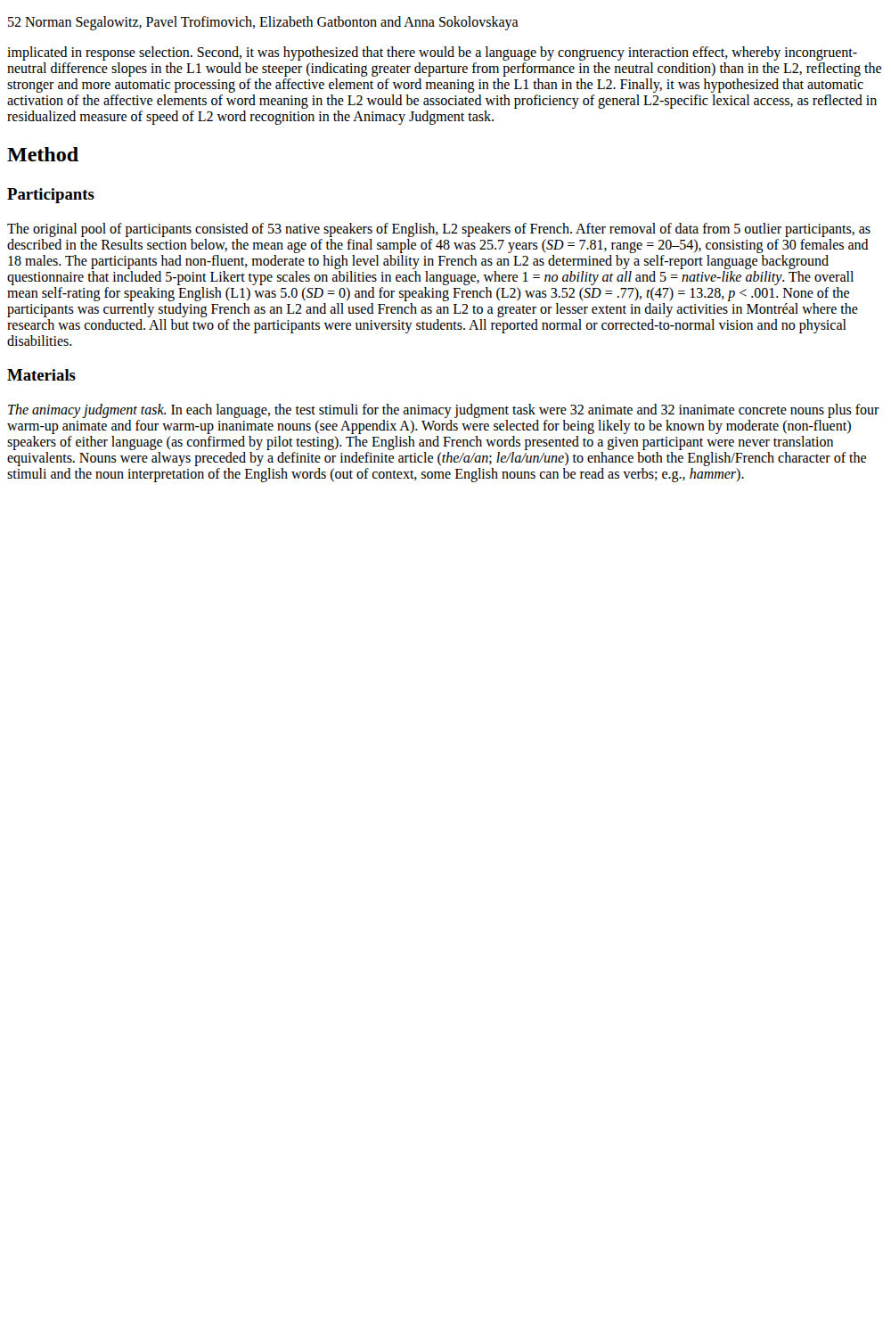52 Norman Segalowitz, Pavel Trofimovich, Elizabeth Gatbonton and Anna Sokolovskaya
implicated in response selection. Second, it was hypothesized that there would be a language by congruency interaction effect, whereby incongruent-neutral difference slopes in the L1 would be steeper (indicating greater departure from performance in the neutral condition) than in the L2, reflecting the stronger and more automatic processing of the affective element of word meaning in the L1 than in the L2. Finally, it was hypothesized that automatic activation of the affective elements of word meaning in the L2 would be associated with proficiency of general L2-specific lexical access, as reflected in residualized measure of speed of L2 word recognition in the Animacy Judgment task.
Method
Participants
The original pool of participants consisted of 53 native speakers of English, L2 speakers of French. After removal of data from 5 outlier participants, as described in the Results section below, the mean age of the final sample of 48 was 25.7 years (SD = 7.81, range = 20–54), consisting of 30 females and 18 males. The participants had non-fluent, moderate to high level ability in French as an L2 as determined by a self-report language background questionnaire that included 5-point Likert type scales on abilities in each language, where 1 = no ability at all and 5 = native-like ability. The overall mean self-rating for speaking English (L1) was 5.0 (SD = 0) and for speaking French (L2) was 3.52 (SD = .77), t(47) = 13.28, p < .001. None of the participants was currently studying French as an L2 and all used French as an L2 to a greater or lesser extent in daily activities in Montréal where the research was conducted. All but two of the participants were university students. All reported normal or corrected-to-normal vision and no physical disabilities.
Materials
The animacy judgment task. In each language, the test stimuli for the animacy judgment task were 32 animate and 32 inanimate concrete nouns plus four warm-up animate and four warm-up inanimate nouns (see Appendix A). Words were selected for being likely to be known by moderate (non-fluent) speakers of either language (as confirmed by pilot testing). The English and French words presented to a given participant were never translation equivalents. Nouns were always preceded by a definite or indefinite article (the/a/an; le/la/un/une) to enhance both the English/French character of the stimuli and the noun interpretation of the English words (out of context, some English nouns can be read as verbs; e.g., hammer).